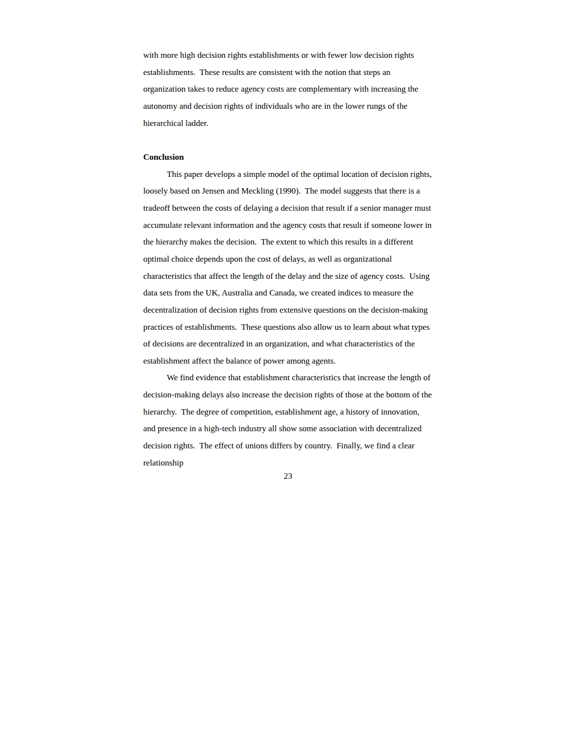with more high decision rights establishments or with fewer low decision rights establishments. These results are consistent with the notion that steps an organization takes to reduce agency costs are complementary with increasing the autonomy and decision rights of individuals who are in the lower rungs of the hierarchical ladder.
Conclusion
This paper develops a simple model of the optimal location of decision rights, loosely based on Jensen and Meckling (1990). The model suggests that there is a tradeoff between the costs of delaying a decision that result if a senior manager must accumulate relevant information and the agency costs that result if someone lower in the hierarchy makes the decision. The extent to which this results in a different optimal choice depends upon the cost of delays, as well as organizational characteristics that affect the length of the delay and the size of agency costs. Using data sets from the UK, Australia and Canada, we created indices to measure the decentralization of decision rights from extensive questions on the decision-making practices of establishments. These questions also allow us to learn about what types of decisions are decentralized in an organization, and what characteristics of the establishment affect the balance of power among agents.
We find evidence that establishment characteristics that increase the length of decision-making delays also increase the decision rights of those at the bottom of the hierarchy. The degree of competition, establishment age, a history of innovation, and presence in a high-tech industry all show some association with decentralized decision rights. The effect of unions differs by country. Finally, we find a clear relationship
23